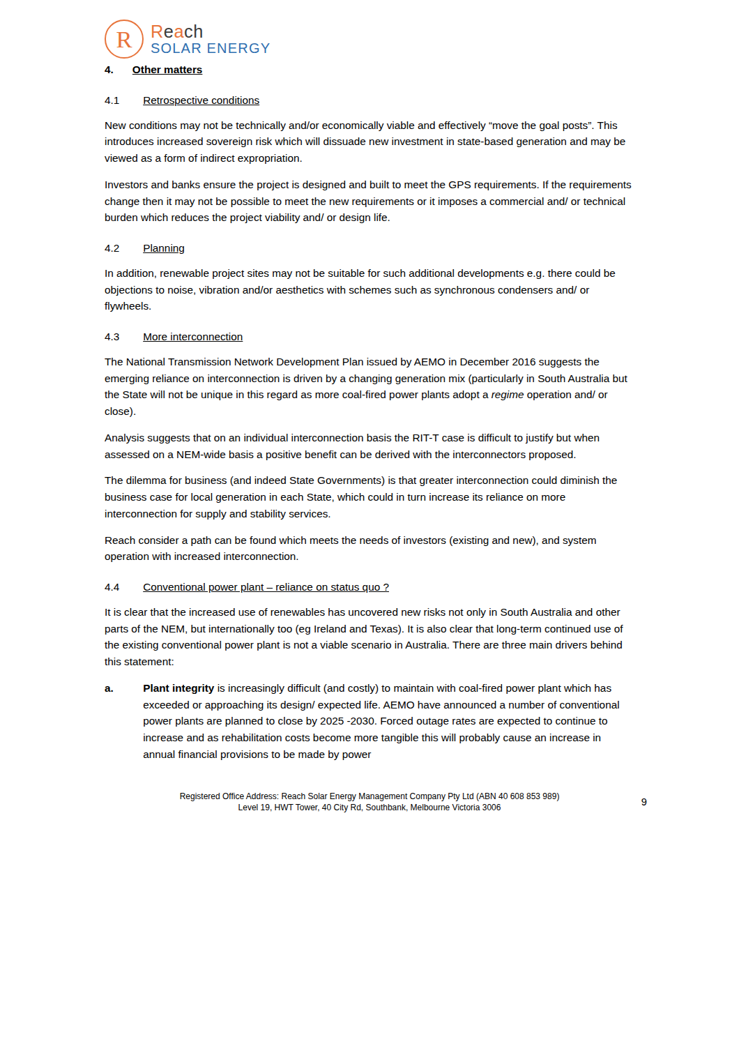R
Reach
SOLAR ENERGY
4. Other matters
4.1 Retrospective conditions
New conditions may not be technically and/or economically viable and effectively “move the goal posts”. This introduces increased sovereign risk which will dissuade new investment in state-based generation and may be viewed as a form of indirect expropriation.
Investors and banks ensure the project is designed and built to meet the GPS requirements. If the requirements change then it may not be possible to meet the new requirements or it imposes a commercial and/ or technical burden which reduces the project viability and/ or design life.
4.2 Planning
In addition, renewable project sites may not be suitable for such additional developments e.g. there could be objections to noise, vibration and/or aesthetics with schemes such as synchronous condensers and/ or flywheels.
4.3 More interconnection
The National Transmission Network Development Plan issued by AEMO in December 2016 suggests the emerging reliance on interconnection is driven by a changing generation mix (particularly in South Australia but the State will not be unique in this regard as more coal-fired power plants adopt a regime operation and/ or close).
Analysis suggests that on an individual interconnection basis the RIT-T case is difficult to justify but when assessed on a NEM-wide basis a positive benefit can be derived with the interconnectors proposed.
The dilemma for business (and indeed State Governments) is that greater interconnection could diminish the business case for local generation in each State, which could in turn increase its reliance on more interconnection for supply and stability services.
Reach consider a path can be found which meets the needs of investors (existing and new), and system operation with increased interconnection.
4.4 Conventional power plant – reliance on status quo ?
It is clear that the increased use of renewables has uncovered new risks not only in South Australia and other parts of the NEM, but internationally too (eg Ireland and Texas). It is also clear that long-term continued use of the existing conventional power plant is not a viable scenario in Australia. There are three main drivers behind this statement:
a.
Plant integrity is increasingly difficult (and costly) to maintain with coal-fired power plant which has exceeded or approaching its design/ expected life. AEMO have announced a number of conventional power plants are planned to close by 2025 -2030. Forced outage rates are expected to continue to increase and as rehabilitation costs become more tangible this will probably cause an increase in annual financial provisions to be made by power
9 Registered Office Address: Reach Solar Energy Management Company Pty Ltd (ABN 40 608 853 989)
Level 19, HWT Tower, 40 City Rd, Southbank, Melbourne Victoria 3006